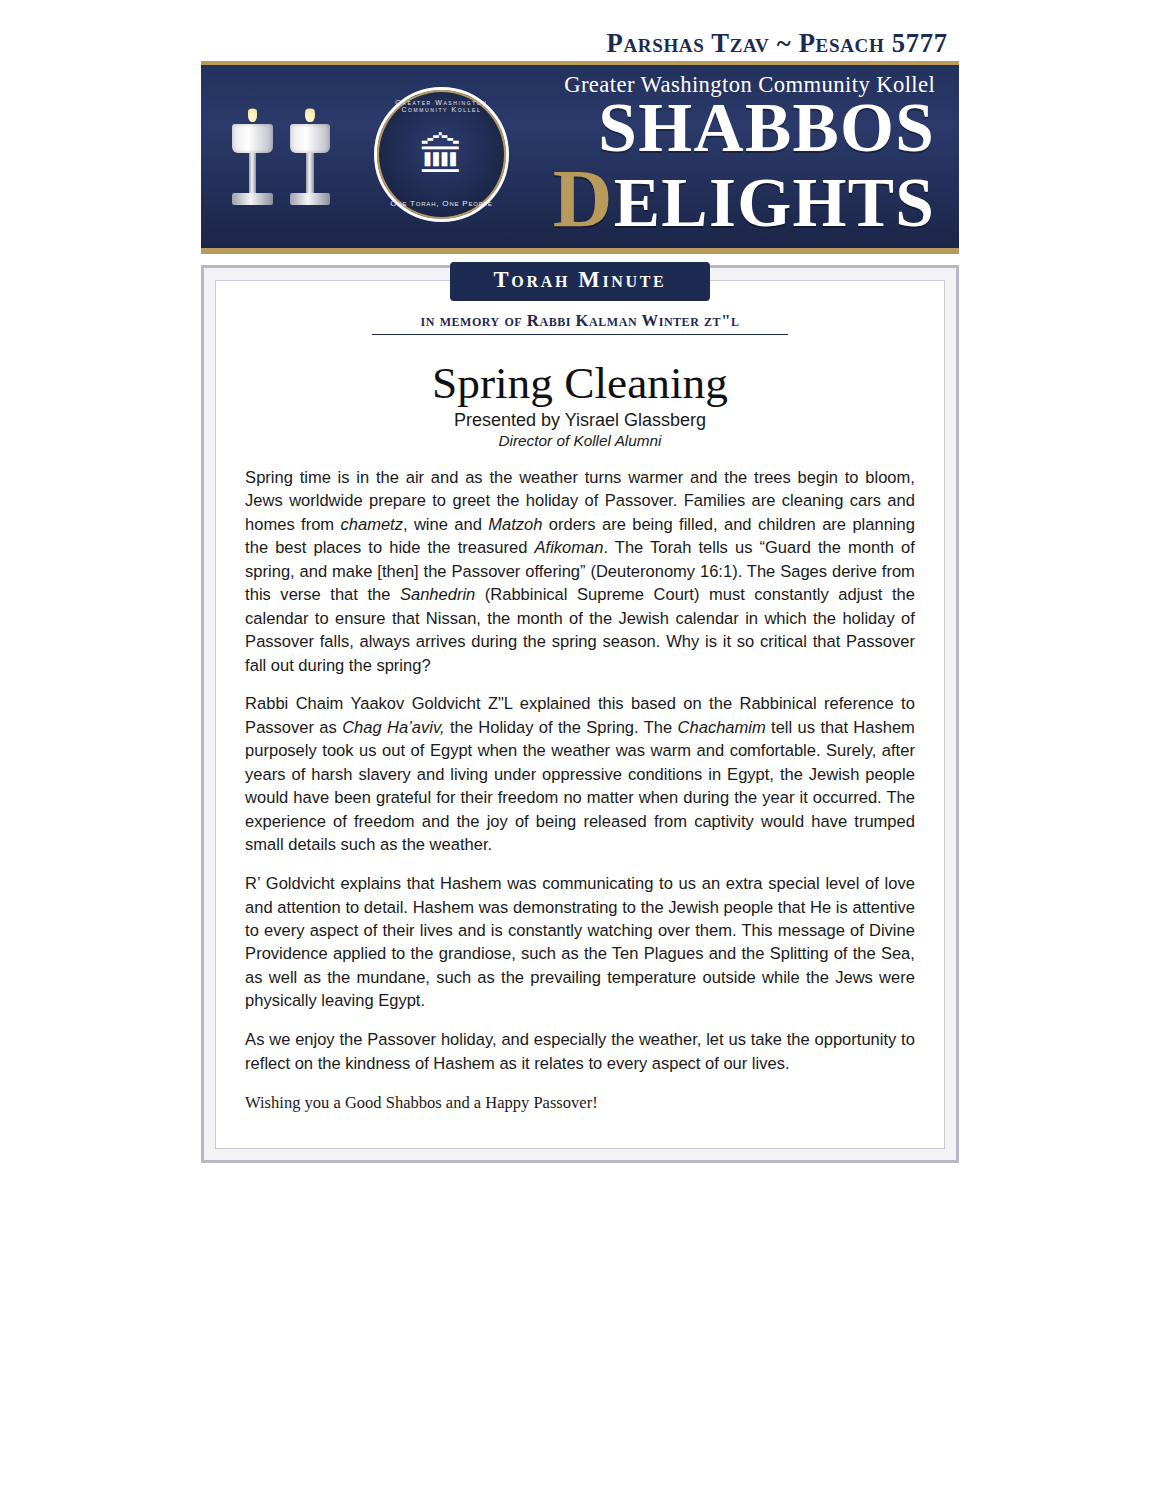Parshas Tzav ~ Pesach 5777
Greater Washington Community Kollel
🏛
One Torah, One People
Greater Washington Community Kollel
SHABBOS
DELIGHTS
Torah Minute
in memory of Rabbi Kalman Winter zt"l
Spring Cleaning
Presented by Yisrael Glassberg Director of Kollel Alumni
Spring time is in the air and as the weather turns warmer and the trees begin to bloom, Jews worldwide prepare to greet the holiday of Passover. Families are cleaning cars and homes from chametz, wine and Matzoh orders are being filled, and children are planning the best places to hide the treasured Afikoman. The Torah tells us “Guard the month of spring, and make [then] the Passover offering” (Deuteronomy 16:1). The Sages derive from this verse that the Sanhedrin (Rabbinical Supreme Court) must constantly adjust the calendar to ensure that Nissan, the month of the Jewish calendar in which the holiday of Passover falls, always arrives during the spring season. Why is it so critical that Passover fall out during the spring?
Rabbi Chaim Yaakov Goldvicht Z"L explained this based on the Rabbinical reference to Passover as Chag Ha’aviv, the Holiday of the Spring. The Chachamim tell us that Hashem purposely took us out of Egypt when the weather was warm and comfortable. Surely, after years of harsh slavery and living under oppressive conditions in Egypt, the Jewish people would have been grateful for their freedom no matter when during the year it occurred. The experience of freedom and the joy of being released from captivity would have trumped small details such as the weather.
R’ Goldvicht explains that Hashem was communicating to us an extra special level of love and attention to detail. Hashem was demonstrating to the Jewish people that He is attentive to every aspect of their lives and is constantly watching over them. This message of Divine Providence applied to the grandiose, such as the Ten Plagues and the Splitting of the Sea, as well as the mundane, such as the prevailing temperature outside while the Jews were physically leaving Egypt.
As we enjoy the Passover holiday, and especially the weather, let us take the opportunity to reflect on the kindness of Hashem as it relates to every aspect of our lives.
Wishing you a Good Shabbos and a Happy Passover!